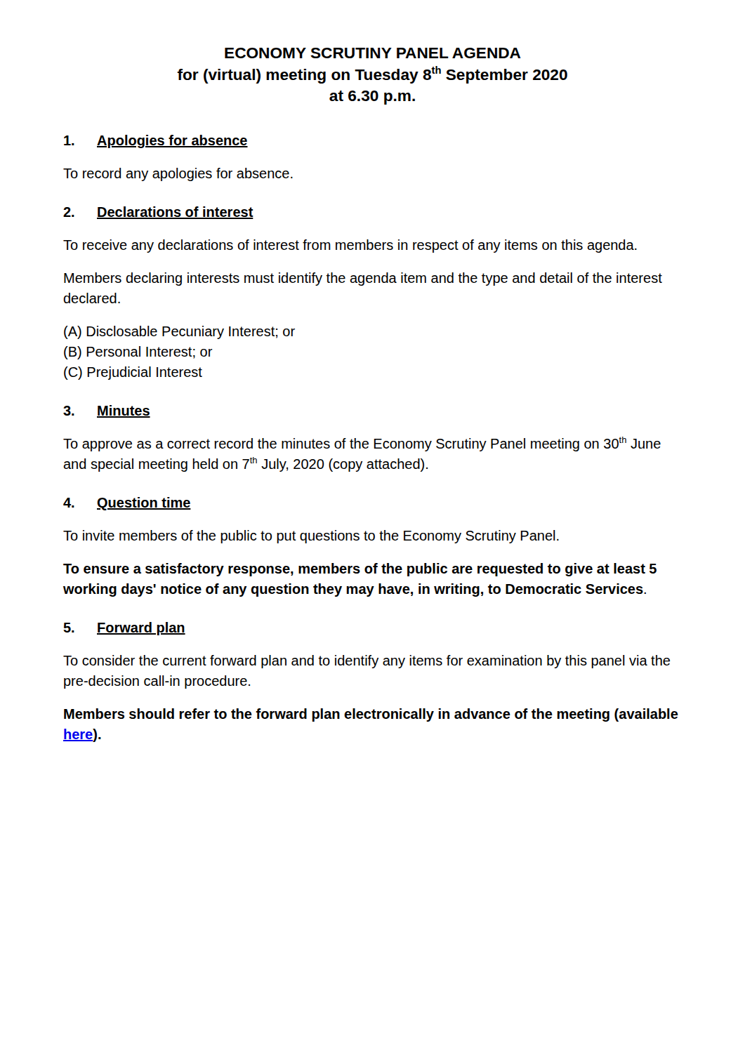ECONOMY SCRUTINY PANEL AGENDA
for (virtual) meeting on Tuesday 8th September 2020
at 6.30 p.m.
1. Apologies for absence
To record any apologies for absence.
2. Declarations of interest
To receive any declarations of interest from members in respect of any items on this agenda.
Members declaring interests must identify the agenda item and the type and detail of the interest declared.
(A) Disclosable Pecuniary Interest; or
(B) Personal Interest; or
(C) Prejudicial Interest
3. Minutes
To approve as a correct record the minutes of the Economy Scrutiny Panel meeting on 30th June and special meeting held on 7th July, 2020 (copy attached).
4. Question time
To invite members of the public to put questions to the Economy Scrutiny Panel.
To ensure a satisfactory response, members of the public are requested to give at least 5 working days' notice of any question they may have, in writing, to Democratic Services.
5. Forward plan
To consider the current forward plan and to identify any items for examination by this panel via the pre-decision call-in procedure.
Members should refer to the forward plan electronically in advance of the meeting (available here).